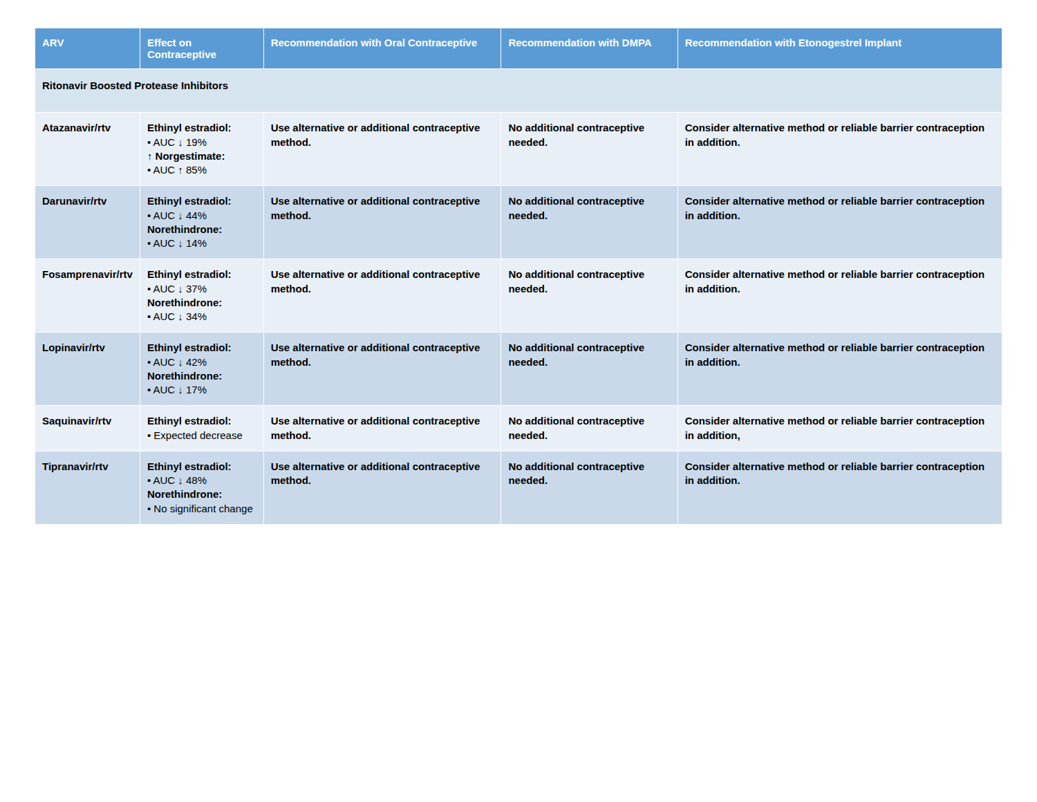| ARV | Effect on Contraceptive | Recommendation with Oral Contraceptive | Recommendation with DMPA | Recommendation with Etonogestrel Implant |
| --- | --- | --- | --- | --- |
| Ritonavir Boosted Protease Inhibitors |
| Atazanavir/rtv | Ethinyl estradiol: • AUC ↓ 19% ↑ Norgestimate: • AUC ↑ 85% | Use alternative or additional contraceptive method. | No additional contraceptive needed. | Consider alternative method or reliable barrier contraception in addition. |
| Darunavir/rtv | Ethinyl estradiol: • AUC ↓ 44% Norethindrone: • AUC ↓ 14% | Use alternative or additional contraceptive method. | No additional contraceptive needed. | Consider alternative method or reliable barrier contraception in addition. |
| Fosamprenavir/rtv | Ethinyl estradiol: • AUC ↓ 37% Norethindrone: • AUC ↓ 34% | Use alternative or additional contraceptive method. | No additional contraceptive needed. | Consider alternative method or reliable barrier contraception in addition. |
| Lopinavir/rtv | Ethinyl estradiol: • AUC ↓ 42% Norethindrone: • AUC ↓ 17% | Use alternative or additional contraceptive method. | No additional contraceptive needed. | Consider alternative method or reliable barrier contraception in addition. |
| Saquinavir/rtv | Ethinyl estradiol: • Expected decrease | Use alternative or additional contraceptive method. | No additional contraceptive needed. | Consider alternative method or reliable barrier contraception in addition, |
| Tipranavir/rtv | Ethinyl estradiol: • AUC ↓ 48% Norethindrone: • No significant change | Use alternative or additional contraceptive method. | No additional contraceptive needed. | Consider alternative method or reliable barrier contraception in addition. |